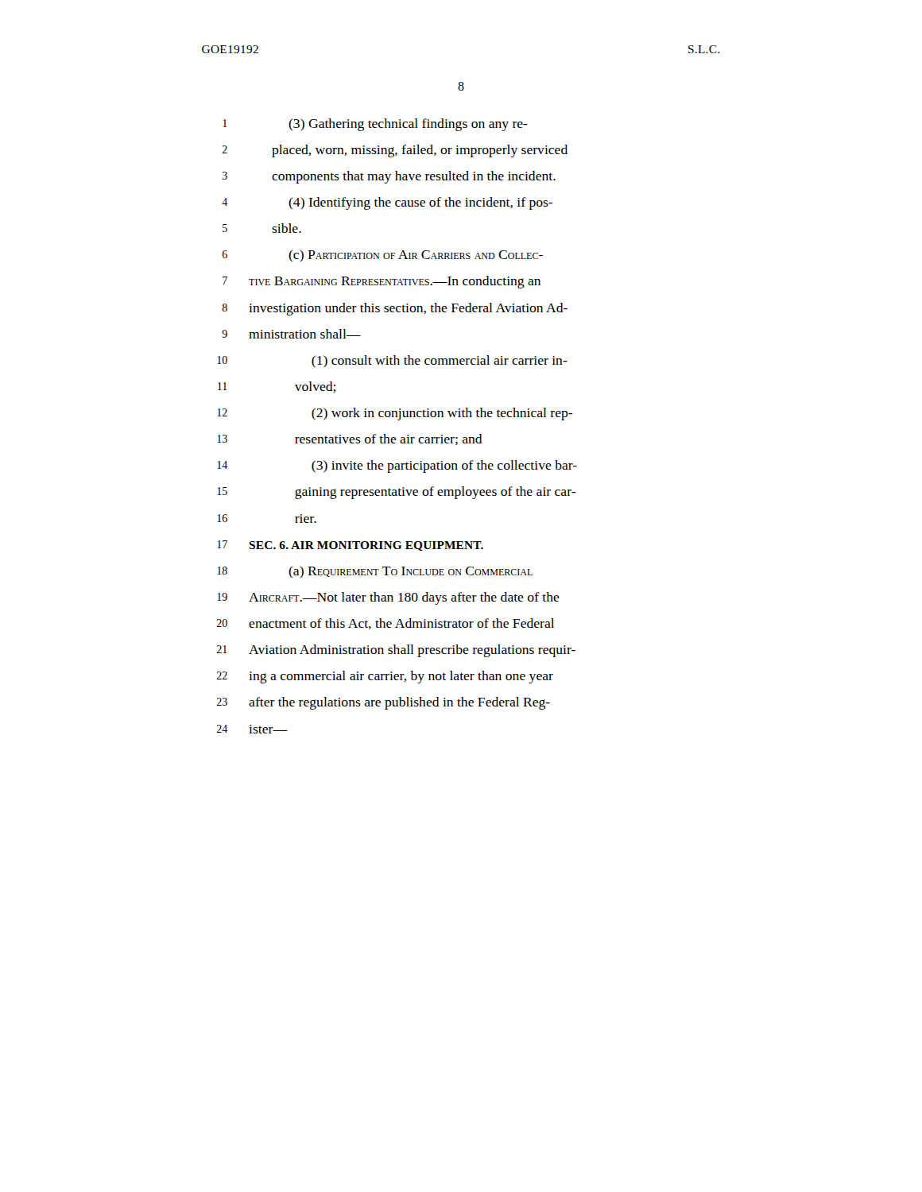GOE19192 S.L.C.
8
(3) Gathering technical findings on any re-
placed, worn, missing, failed, or improperly serviced
components that may have resulted in the incident.
(4) Identifying the cause of the incident, if pos-
sible.
(c) Participation of Air Carriers and Collec-
tive Bargaining Representatives.—In conducting an
investigation under this section, the Federal Aviation Ad-
ministration shall—
(1) consult with the commercial air carrier in-
volved;
(2) work in conjunction with the technical rep-
resentatives of the air carrier; and
(3) invite the participation of the collective bar-
gaining representative of employees of the air car-
rier.
SEC. 6. AIR MONITORING EQUIPMENT.
(a) Requirement To Include on Commercial
Aircraft.—Not later than 180 days after the date of the
enactment of this Act, the Administrator of the Federal
Aviation Administration shall prescribe regulations requir-
ing a commercial air carrier, by not later than one year
after the regulations are published in the Federal Reg-
ister—